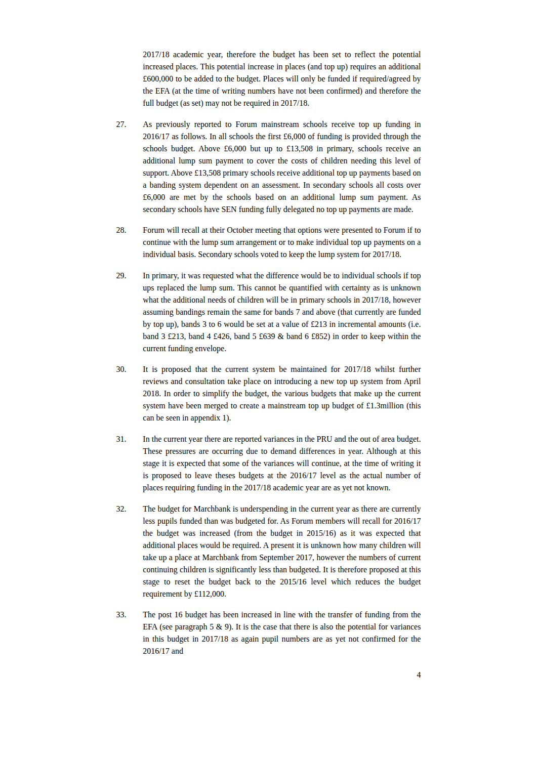2017/18 academic year, therefore the budget has been set to reflect the potential increased places. This potential increase in places (and top up) requires an additional £600,000 to be added to the budget. Places will only be funded if required/agreed by the EFA (at the time of writing numbers have not been confirmed) and therefore the full budget (as set) may not be required in 2017/18.
27. As previously reported to Forum mainstream schools receive top up funding in 2016/17 as follows. In all schools the first £6,000 of funding is provided through the schools budget. Above £6,000 but up to £13,508 in primary, schools receive an additional lump sum payment to cover the costs of children needing this level of support. Above £13,508 primary schools receive additional top up payments based on a banding system dependent on an assessment. In secondary schools all costs over £6,000 are met by the schools based on an additional lump sum payment. As secondary schools have SEN funding fully delegated no top up payments are made.
28. Forum will recall at their October meeting that options were presented to Forum if to continue with the lump sum arrangement or to make individual top up payments on a individual basis. Secondary schools voted to keep the lump system for 2017/18.
29. In primary, it was requested what the difference would be to individual schools if top ups replaced the lump sum. This cannot be quantified with certainty as is unknown what the additional needs of children will be in primary schools in 2017/18, however assuming bandings remain the same for bands 7 and above (that currently are funded by top up), bands 3 to 6 would be set at a value of £213 in incremental amounts (i.e. band 3 £213, band 4 £426, band 5 £639 & band 6 £852) in order to keep within the current funding envelope.
30. It is proposed that the current system be maintained for 2017/18 whilst further reviews and consultation take place on introducing a new top up system from April 2018. In order to simplify the budget, the various budgets that make up the current system have been merged to create a mainstream top up budget of £1.3million (this can be seen in appendix 1).
31. In the current year there are reported variances in the PRU and the out of area budget. These pressures are occurring due to demand differences in year. Although at this stage it is expected that some of the variances will continue, at the time of writing it is proposed to leave theses budgets at the 2016/17 level as the actual number of places requiring funding in the 2017/18 academic year are as yet not known.
32. The budget for Marchbank is underspending in the current year as there are currently less pupils funded than was budgeted for. As Forum members will recall for 2016/17 the budget was increased (from the budget in 2015/16) as it was expected that additional places would be required. A present it is unknown how many children will take up a place at Marchbank from September 2017, however the numbers of current continuing children is significantly less than budgeted. It is therefore proposed at this stage to reset the budget back to the 2015/16 level which reduces the budget requirement by £112,000.
33. The post 16 budget has been increased in line with the transfer of funding from the EFA (see paragraph 5 & 9). It is the case that there is also the potential for variances in this budget in 2017/18 as again pupil numbers are as yet not confirmed for the 2016/17 and
4